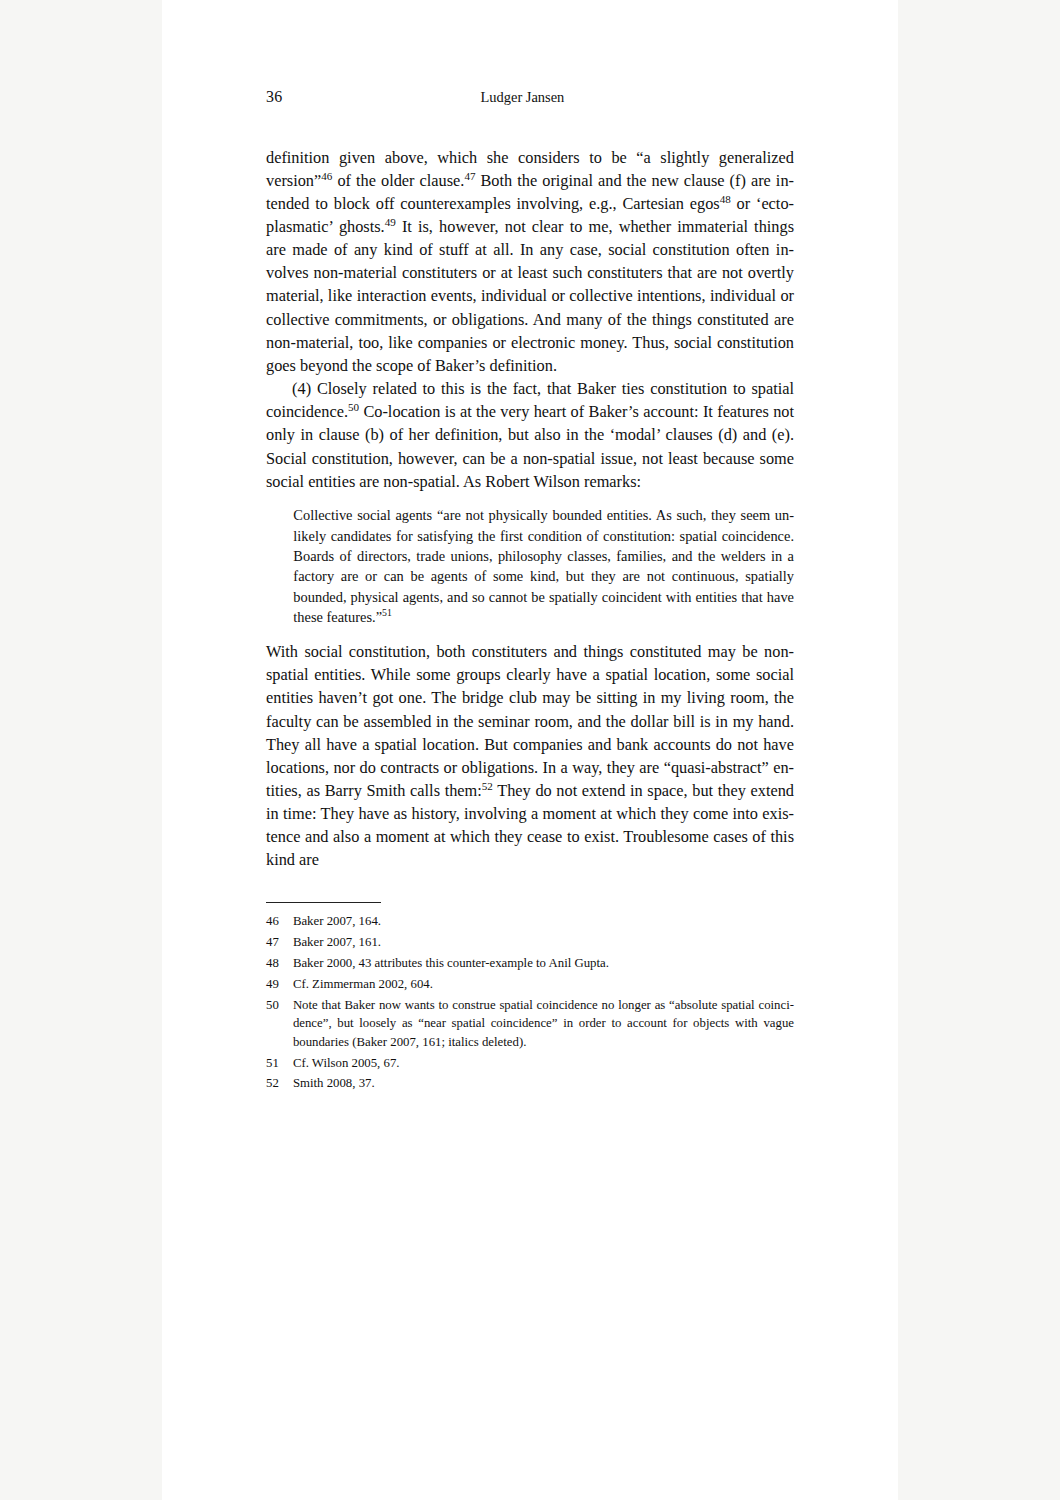36 Ludger Jansen
definition given above, which she considers to be “a slightly generalized version”46 of the older clause.47 Both the original and the new clause (f) are intended to block off counterexamples involving, e.g., Cartesian egos48 or ‘ectoplasmatic’ ghosts.49 It is, however, not clear to me, whether immaterial things are made of any kind of stuff at all. In any case, social constitution often involves non-material constituters or at least such constituters that are not overtly material, like interaction events, individual or collective intentions, individual or collective commitments, or obligations. And many of the things constituted are non-material, too, like companies or electronic money. Thus, social constitution goes beyond the scope of Baker’s definition.
(4) Closely related to this is the fact, that Baker ties constitution to spatial coincidence.50 Co-location is at the very heart of Baker’s account: It features not only in clause (b) of her definition, but also in the ‘modal’ clauses (d) and (e). Social constitution, however, can be a non-spatial issue, not least because some social entities are non-spatial. As Robert Wilson remarks:
Collective social agents “are not physically bounded entities. As such, they seem unlikely candidates for satisfying the first condition of constitution: spatial coincidence. Boards of directors, trade unions, philosophy classes, families, and the welders in a factory are or can be agents of some kind, but they are not continuous, spatially bounded, physical agents, and so cannot be spatially coincident with entities that have these features.”51
With social constitution, both constituters and things constituted may be non-spatial entities. While some groups clearly have a spatial location, some social entities haven’t got one. The bridge club may be sitting in my living room, the faculty can be assembled in the seminar room, and the dollar bill is in my hand. They all have a spatial location. But companies and bank accounts do not have locations, nor do contracts or obligations. In a way, they are “quasi-abstract” entities, as Barry Smith calls them:52 They do not extend in space, but they extend in time: They have as history, involving a moment at which they come into existence and also a moment at which they cease to exist. Troublesome cases of this kind are
46 Baker 2007, 164.
47 Baker 2007, 161.
48 Baker 2000, 43 attributes this counter-example to Anil Gupta.
49 Cf. Zimmerman 2002, 604.
50 Note that Baker now wants to construe spatial coincidence no longer as “absolute spatial coincidence”, but loosely as “near spatial coincidence” in order to account for objects with vague boundaries (Baker 2007, 161; italics deleted).
51 Cf. Wilson 2005, 67.
52 Smith 2008, 37.